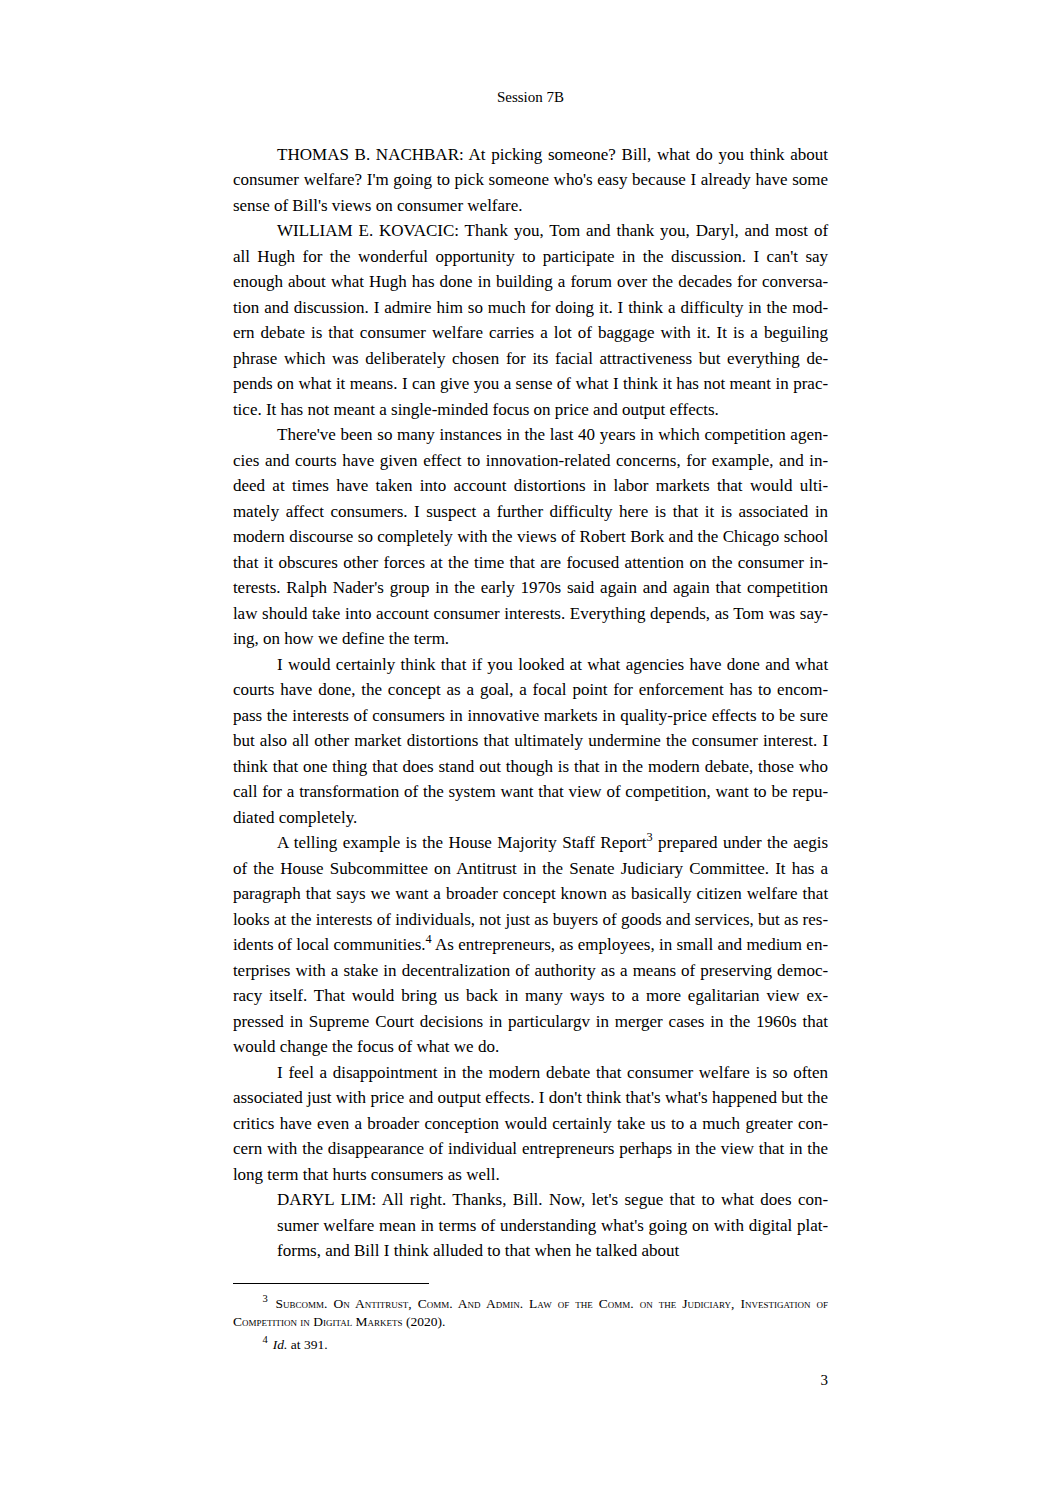Session 7B
THOMAS B. NACHBAR: At picking someone? Bill, what do you think about consumer welfare? I'm going to pick someone who's easy because I already have some sense of Bill's views on consumer welfare.
WILLIAM E. KOVACIC: Thank you, Tom and thank you, Daryl, and most of all Hugh for the wonderful opportunity to participate in the discussion. I can't say enough about what Hugh has done in building a forum over the decades for conversation and discussion. I admire him so much for doing it. I think a difficulty in the modern debate is that consumer welfare carries a lot of baggage with it. It is a beguiling phrase which was deliberately chosen for its facial attractiveness but everything depends on what it means. I can give you a sense of what I think it has not meant in practice. It has not meant a single-minded focus on price and output effects.
There've been so many instances in the last 40 years in which competition agencies and courts have given effect to innovation-related concerns, for example, and indeed at times have taken into account distortions in labor markets that would ultimately affect consumers. I suspect a further difficulty here is that it is associated in modern discourse so completely with the views of Robert Bork and the Chicago school that it obscures other forces at the time that are focused attention on the consumer interests. Ralph Nader's group in the early 1970s said again and again that competition law should take into account consumer interests. Everything depends, as Tom was saying, on how we define the term.
I would certainly think that if you looked at what agencies have done and what courts have done, the concept as a goal, a focal point for enforcement has to encompass the interests of consumers in innovative markets in quality-price effects to be sure but also all other market distortions that ultimately undermine the consumer interest. I think that one thing that does stand out though is that in the modern debate, those who call for a transformation of the system want that view of competition, want to be repudiated completely.
A telling example is the House Majority Staff Report3 prepared under the aegis of the House Subcommittee on Antitrust in the Senate Judiciary Committee. It has a paragraph that says we want a broader concept known as basically citizen welfare that looks at the interests of individuals, not just as buyers of goods and services, but as residents of local communities.4 As entrepreneurs, as employees, in small and medium enterprises with a stake in decentralization of authority as a means of preserving democracy itself. That would bring us back in many ways to a more egalitarian view expressed in Supreme Court decisions in particulargv in merger cases in the 1960s that would change the focus of what we do.
I feel a disappointment in the modern debate that consumer welfare is so often associated just with price and output effects. I don't think that's what's happened but the critics have even a broader conception would certainly take us to a much greater concern with the disappearance of individual entrepreneurs perhaps in the view that in the long term that hurts consumers as well.
DARYL LIM: All right. Thanks, Bill. Now, let's segue that to what does consumer welfare mean in terms of understanding what's going on with digital platforms, and Bill I think alluded to that when he talked about
3 Subcomm. On Antitrust, Comm. And Admin. Law of the Comm. on the Judiciary, Investigation of Competition in Digital Markets (2020).
4 Id. at 391.
3